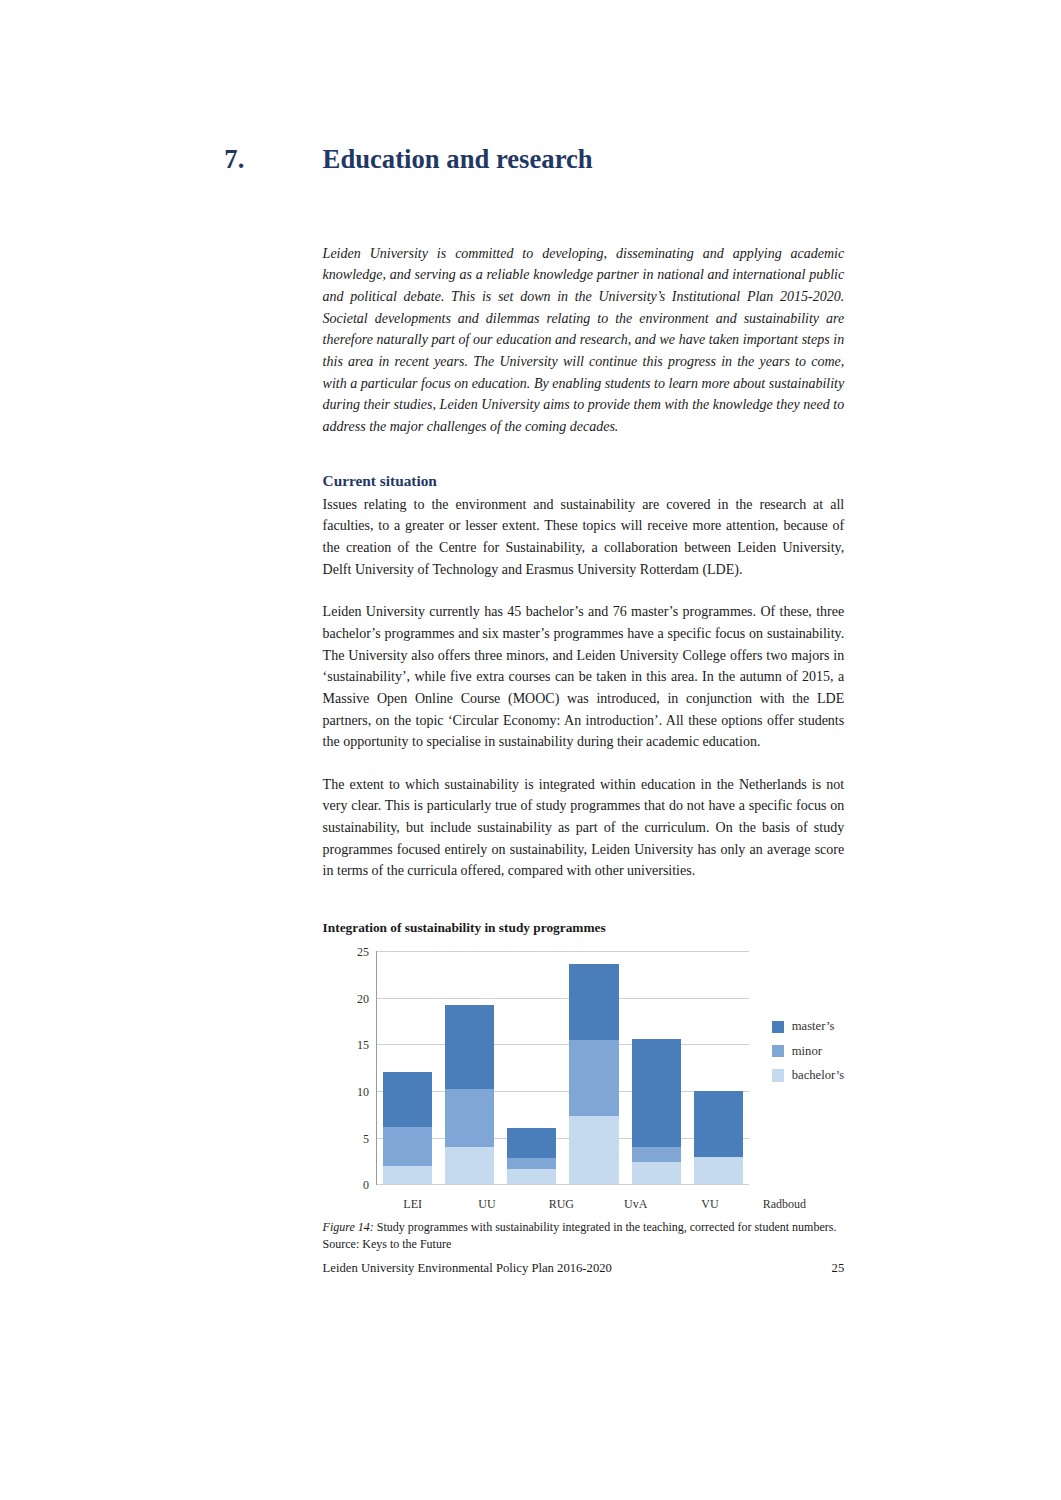7.
Education and research
Leiden University is committed to developing, disseminating and applying academic knowledge, and serving as a reliable knowledge partner in national and international public and political debate. This is set down in the University’s Institutional Plan 2015-2020. Societal developments and dilemmas relating to the environment and sustainability are therefore naturally part of our education and research, and we have taken important steps in this area in recent years. The University will continue this progress in the years to come, with a particular focus on education. By enabling students to learn more about sustainability during their studies, Leiden University aims to provide them with the knowledge they need to address the major challenges of the coming decades.
Current situation
Issues relating to the environment and sustainability are covered in the research at all faculties, to a greater or lesser extent. These topics will receive more attention, because of the creation of the Centre for Sustainability, a collaboration between Leiden University, Delft University of Technology and Erasmus University Rotterdam (LDE).
Leiden University currently has 45 bachelor’s and 76 master’s programmes. Of these, three bachelor’s programmes and six master’s programmes have a specific focus on sustainability. The University also offers three minors, and Leiden University College offers two majors in ‘sustainability’, while five extra courses can be taken in this area. In the autumn of 2015, a Massive Open Online Course (MOOC) was introduced, in conjunction with the LDE partners, on the topic ‘Circular Economy: An introduction’. All these options offer students the opportunity to specialise in sustainability during their academic education.
The extent to which sustainability is integrated within education in the Netherlands is not very clear. This is particularly true of study programmes that do not have a specific focus on sustainability, but include sustainability as part of the curriculum. On the basis of study programmes focused entirely on sustainability, Leiden University has only an average score in terms of the curricula offered, compared with other universities.
Integration of sustainability in study programmes
25
20
15
10
5
0
master’s
minor
bachelor’s
LEI UU RUG UvA VU Radboud
Figure 14: Study programmes with sustainability integrated in the teaching, corrected for student numbers.
Source: Keys to the Future
Leiden University Environmental Policy Plan 2016-2020
25